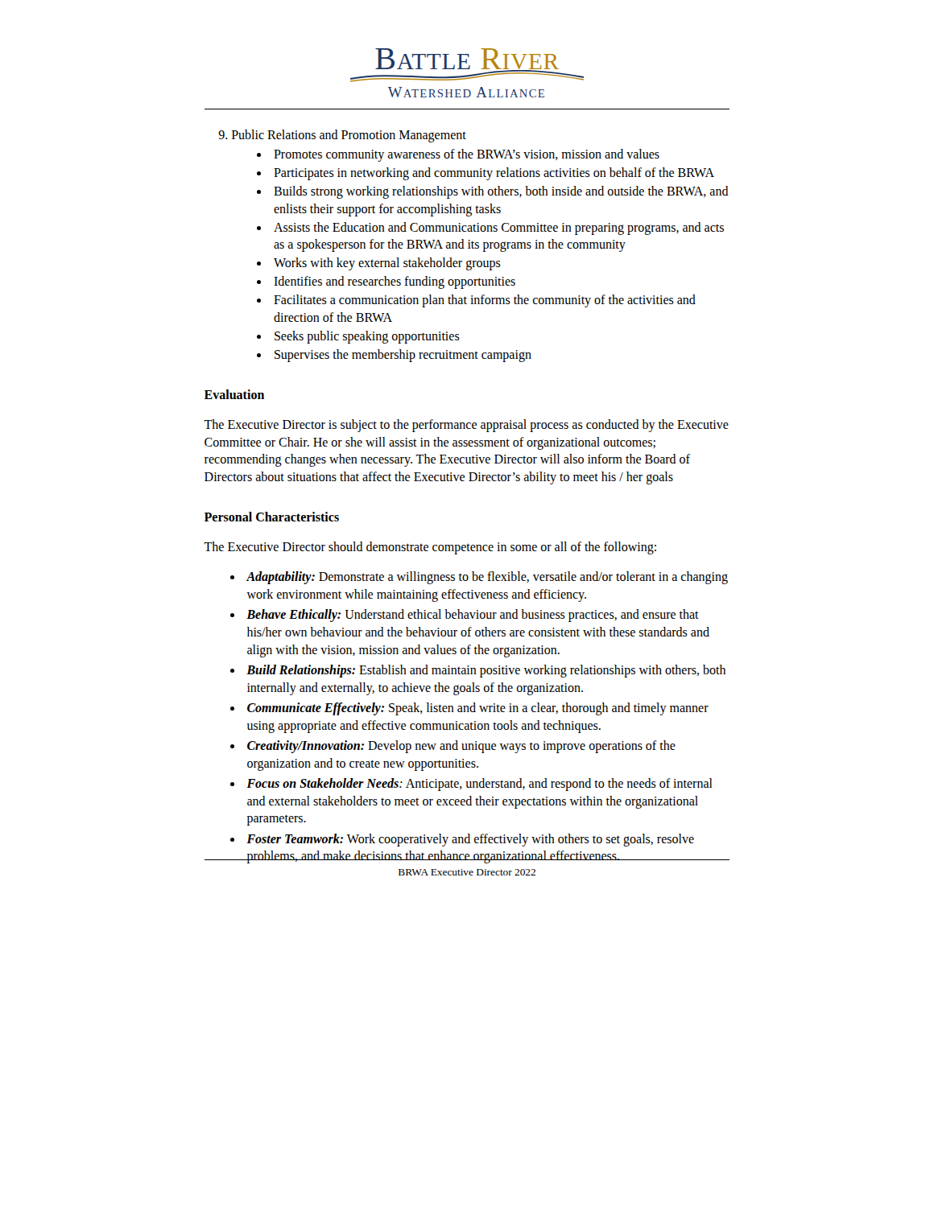BATTLE RIVER
WATERSHED ALLIANCE
Public Relations and Promotion Management
Promotes community awareness of the BRWA’s vision, mission and values
Participates in networking and community relations activities on behalf of the BRWA
Builds strong working relationships with others, both inside and outside the BRWA, and enlists their support for accomplishing tasks
Assists the Education and Communications Committee in preparing programs, and acts as a spokesperson for the BRWA and its programs in the community
Works with key external stakeholder groups
Identifies and researches funding opportunities
Facilitates a communication plan that informs the community of the activities and direction of the BRWA
Seeks public speaking opportunities
Supervises the membership recruitment campaign
Evaluation
The Executive Director is subject to the performance appraisal process as conducted by the Executive Committee or Chair. He or she will assist in the assessment of organizational outcomes; recommending changes when necessary. The Executive Director will also inform the Board of Directors about situations that affect the Executive Director’s ability to meet his / her goals
Personal Characteristics
The Executive Director should demonstrate competence in some or all of the following:
Adaptability: Demonstrate a willingness to be flexible, versatile and/or tolerant in a changing work environment while maintaining effectiveness and efficiency.
Behave Ethically: Understand ethical behaviour and business practices, and ensure that his/her own behaviour and the behaviour of others are consistent with these standards and align with the vision, mission and values of the organization.
Build Relationships: Establish and maintain positive working relationships with others, both internally and externally, to achieve the goals of the organization.
Communicate Effectively: Speak, listen and write in a clear, thorough and timely manner using appropriate and effective communication tools and techniques.
Creativity/Innovation: Develop new and unique ways to improve operations of the organization and to create new opportunities.
Focus on Stakeholder Needs: Anticipate, understand, and respond to the needs of internal and external stakeholders to meet or exceed their expectations within the organizational parameters.
Foster Teamwork: Work cooperatively and effectively with others to set goals, resolve problems, and make decisions that enhance organizational effectiveness.
BRWA Executive Director 2022